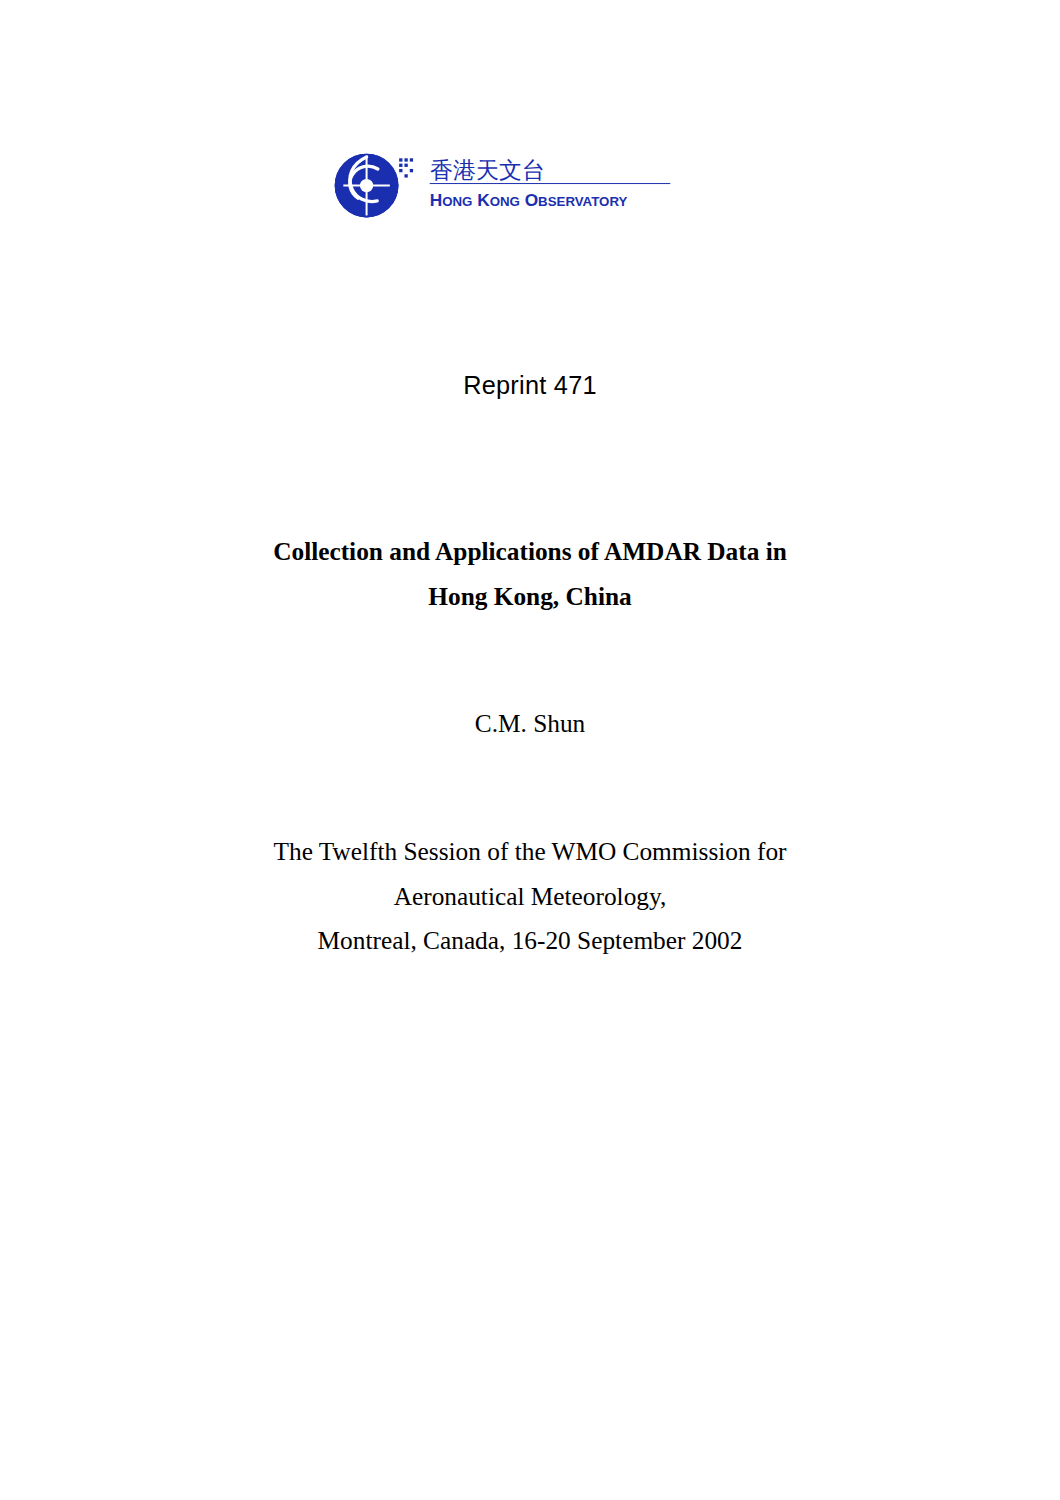香港天文台 HONG KONG OBSERVATORY
Reprint 471
Collection and Applications of AMDAR Data in
Hong Kong, China
C.M. Shun
The Twelfth Session of the WMO Commission for
Aeronautical Meteorology,
Montreal, Canada, 16-20 September 2002